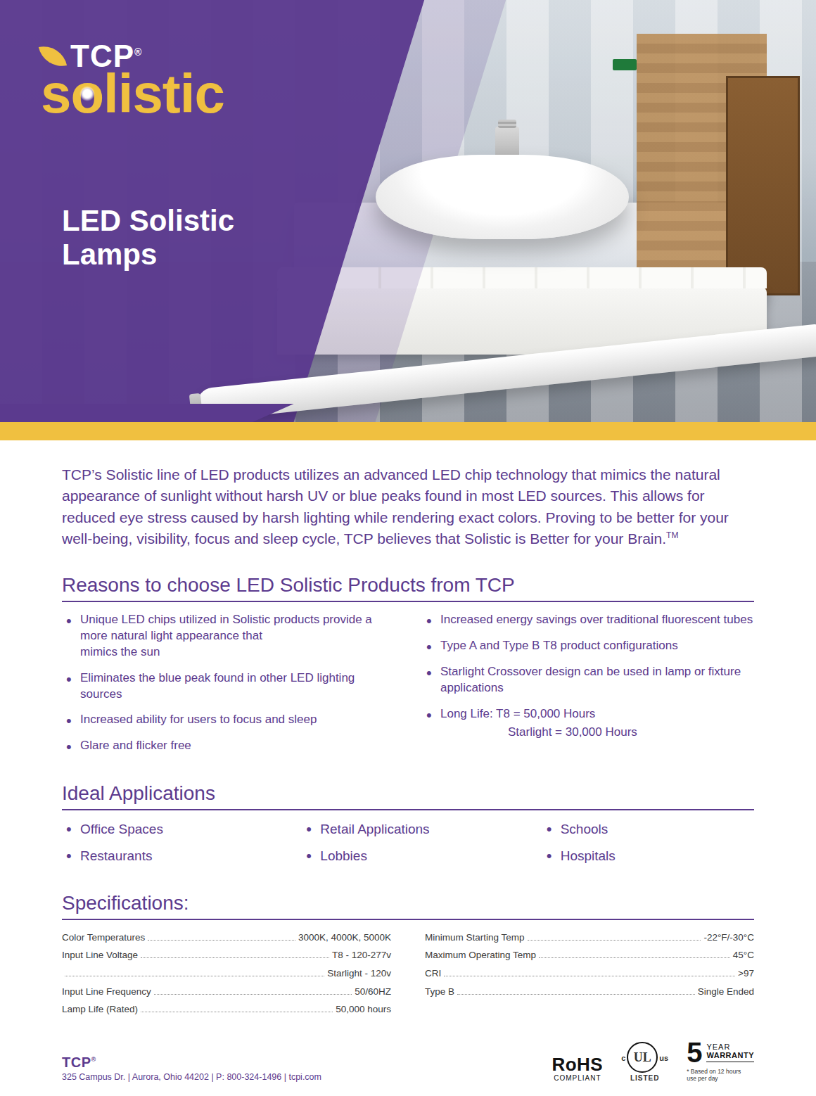TCP®
solistic
LED Solistic
Lamps
TCP’s Solistic line of LED products utilizes an advanced LED chip technology that mimics the natural appearance of sunlight without harsh UV or blue peaks found in most LED sources. This allows for reduced eye stress caused by harsh lighting while rendering exact colors. Proving to be better for your well-being, visibility, focus and sleep cycle, TCP believes that Solistic is Better for your Brain.TM
Reasons to choose LED Solistic Products from TCP
Unique LED chips utilized in Solistic products provide a more natural light appearance that mimics the sun
Eliminates the blue peak found in other LED lighting sources
Increased ability for users to focus and sleep
Glare and flicker free
Increased energy savings over traditional fluorescent tubes
Type A and Type B T8 product configurations
Starlight Crossover design can be used in lamp or fixture applications
Long Life: T8 = 50,000 Hours Starlight = 30,000 Hours
Ideal Applications
Office Spaces
Restaurants
Retail Applications
Lobbies
Schools
Hospitals
Specifications:
Color Temperatures 3000K, 4000K, 5000K
Input Line Voltage T8 - 120-277v
Starlight - 120v
Input Line Frequency 50/60HZ
Lamp Life (Rated) 50,000 hours
Minimum Starting Temp -22°F/-30°C
Maximum Operating Temp 45°C
CRI >97
Type B Single Ended
TCP®
325 Campus Dr. | Aurora, Ohio 44202 | P: 800-324-1496 | tcpi.com
RoHS
COMPLIANT
cUL us
LISTED
5
YEAR
WARRANTY
* Based on 12 hours
use per day